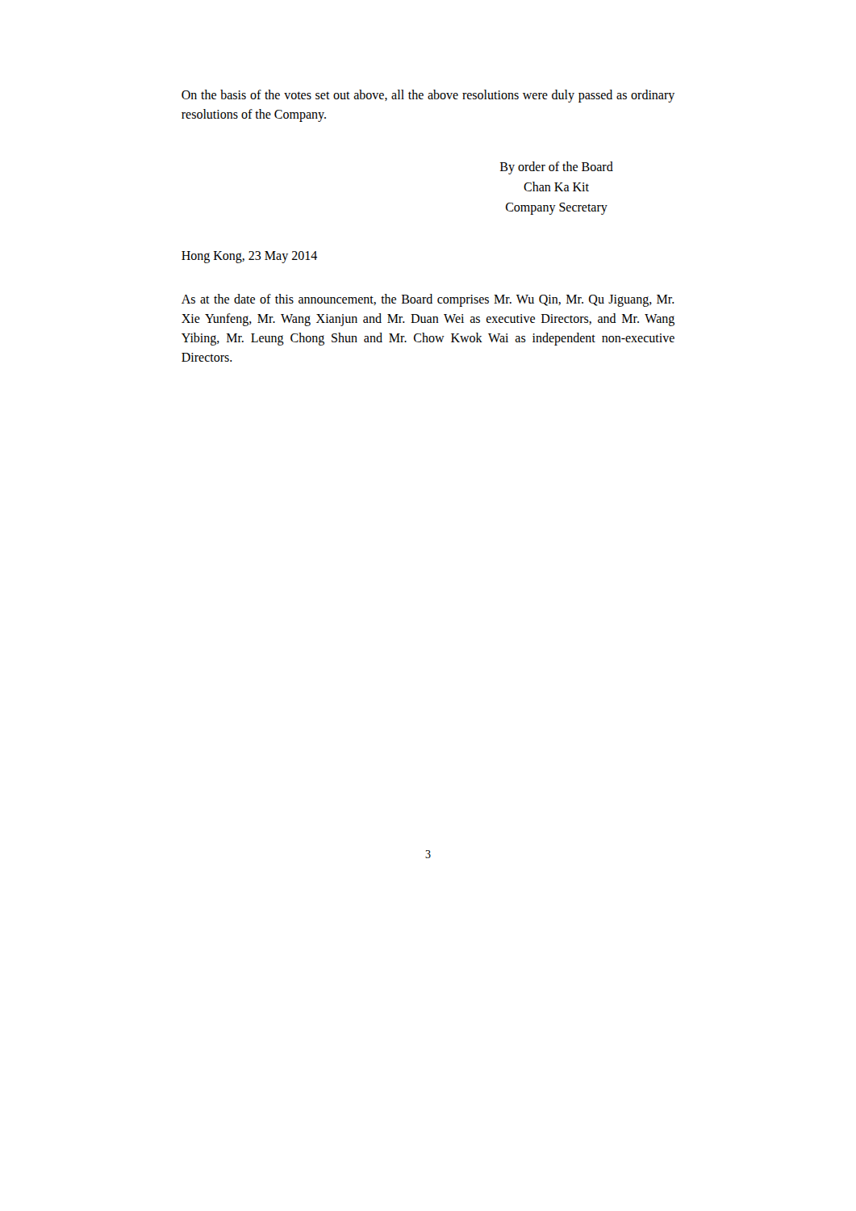On the basis of the votes set out above, all the above resolutions were duly passed as ordinary resolutions of the Company.
By order of the Board
Chan Ka Kit
Company Secretary
Hong Kong, 23 May 2014
As at the date of this announcement, the Board comprises Mr. Wu Qin, Mr. Qu Jiguang, Mr. Xie Yunfeng, Mr. Wang Xianjun and Mr. Duan Wei as executive Directors, and Mr. Wang Yibing, Mr. Leung Chong Shun and Mr. Chow Kwok Wai as independent non-executive Directors.
3